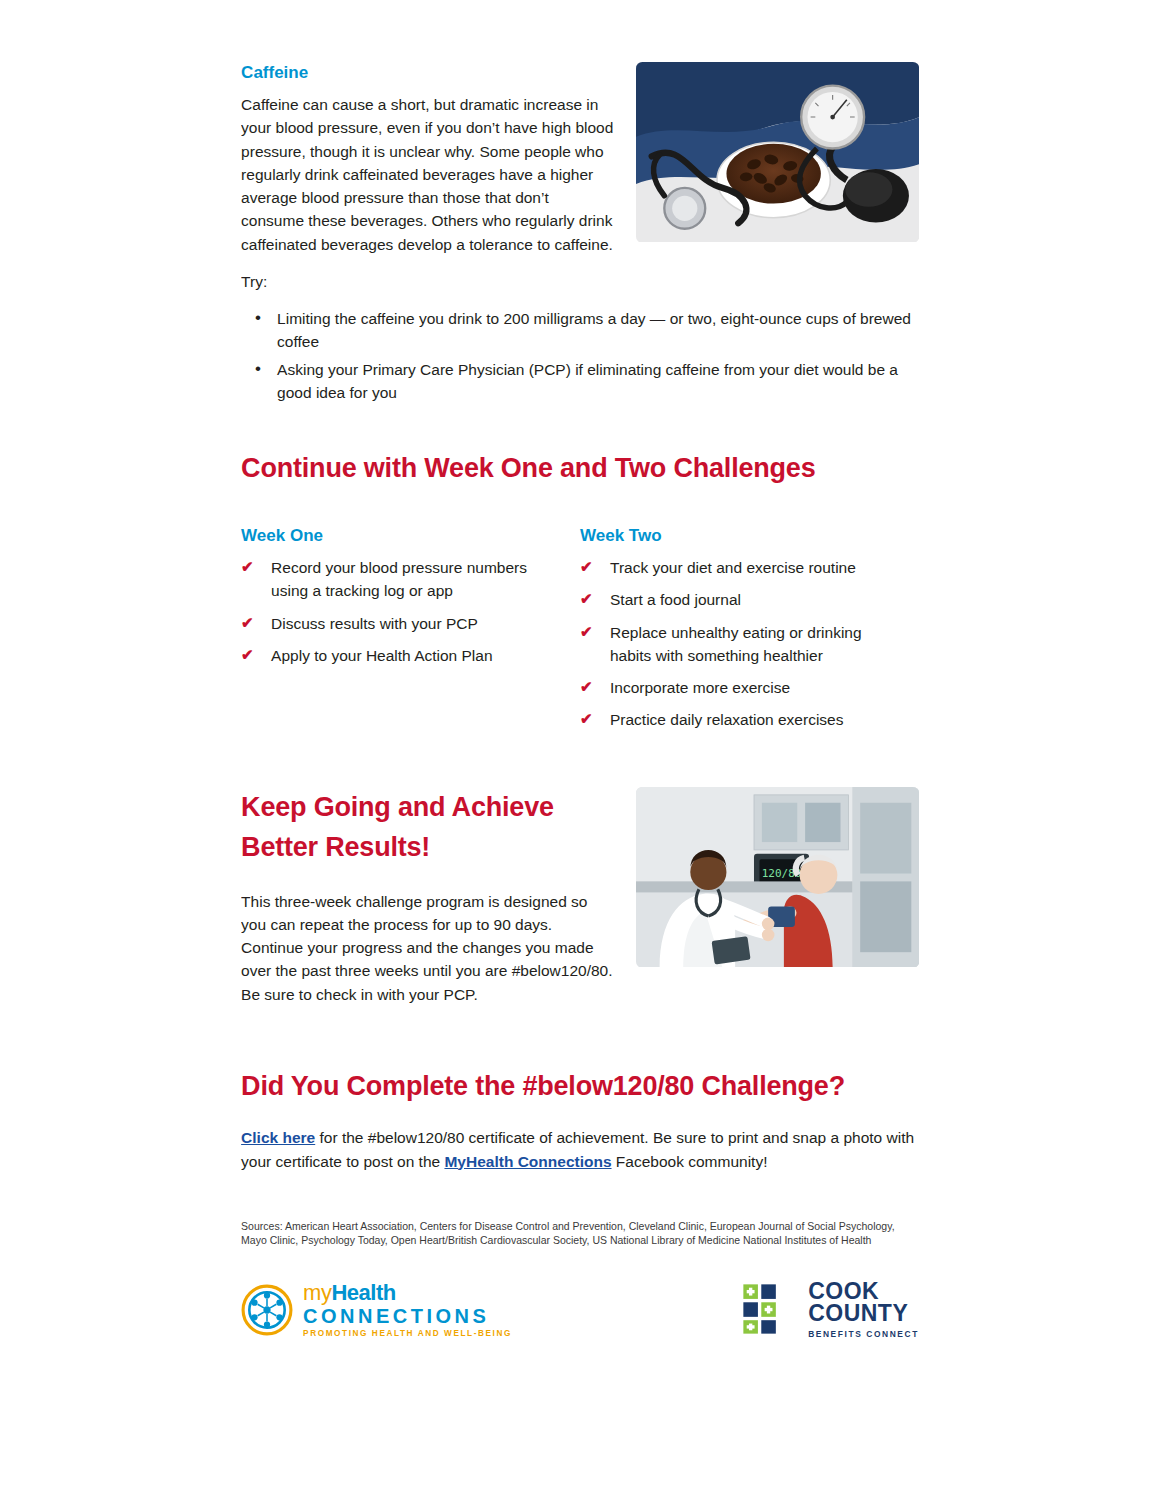Caffeine
Caffeine can cause a short, but dramatic increase in your blood pressure, even if you don’t have high blood pressure, though it is unclear why. Some people who regularly drink caffeinated beverages have a higher average blood pressure than those that don’t consume these beverages. Others who regularly drink caffeinated beverages develop a tolerance to caffeine.
Try:
Limiting the caffeine you drink to 200 milligrams a day — or two, eight-ounce cups of brewed coffee
Asking your Primary Care Physician (PCP) if eliminating caffeine from your diet would be a good idea for you
Continue with Week One and Two Challenges
Week One
Record your blood pressure numbers using a tracking log or app
Discuss results with your PCP
Apply to your Health Action Plan
Week Two
Track your diet and exercise routine
Start a food journal
Replace unhealthy eating or drinking habits with something healthier
Incorporate more exercise
Practice daily relaxation exercises
120/80
Keep Going and Achieve Better Results!
This three-week challenge program is designed so you can repeat the process for up to 90 days. Continue your progress and the changes you made over the past three weeks until you are #below120/80. Be sure to check in with your PCP.
Did You Complete the #below120/80 Challenge?
Click here for the #below120/80 certificate of achievement. Be sure to print and snap a photo with your certificate to post on the MyHealth Connections Facebook community!
Sources: American Heart Association, Centers for Disease Control and Prevention, Cleveland Clinic, European Journal of Social Psychology, Mayo Clinic, Psychology Today, Open Heart/British Cardiovascular Society, US National Library of Medicine National Institutes of Health
my Health
CONNECTIONS
PROMOTING HEALTH AND WELL-BEING
COOK
COUNTY
BENEFITS CONNECT